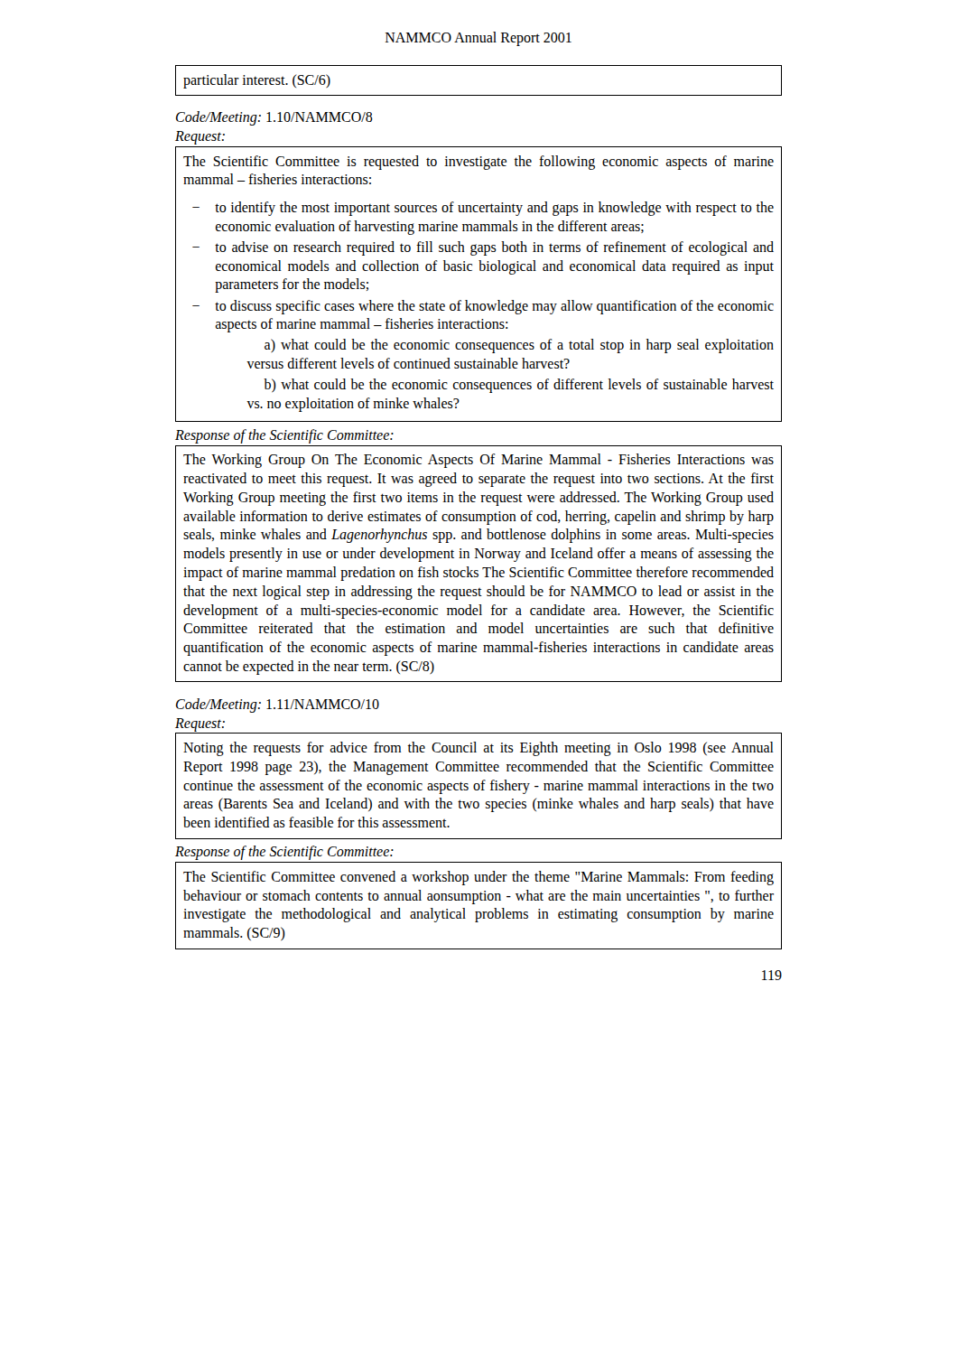NAMMCO Annual Report 2001
particular interest. (SC/6)
Code/Meeting: 1.10/NAMMCO/8
Request:
The Scientific Committee is requested to investigate the following economic aspects of marine mammal – fisheries interactions:
to identify the most important sources of uncertainty and gaps in knowledge with respect to the economic evaluation of harvesting marine mammals in the different areas;
to advise on research required to fill such gaps both in terms of refinement of ecological and economical models and collection of basic biological and economical data required as input parameters for the models;
to discuss specific cases where the state of knowledge may allow quantification of the economic aspects of marine mammal – fisheries interactions:
a) what could be the economic consequences of a total stop in harp seal exploitation versus different levels of continued sustainable harvest?
b) what could be the economic consequences of different levels of sustainable harvest vs. no exploitation of minke whales?
Response of the Scientific Committee:
The Working Group On The Economic Aspects Of Marine Mammal - Fisheries Interactions was reactivated to meet this request. It was agreed to separate the request into two sections. At the first Working Group meeting the first two items in the request were addressed. The Working Group used available information to derive estimates of consumption of cod, herring, capelin and shrimp by harp seals, minke whales and Lagenorhynchus spp. and bottlenose dolphins in some areas. Multi-species models presently in use or under development in Norway and Iceland offer a means of assessing the impact of marine mammal predation on fish stocks The Scientific Committee therefore recommended that the next logical step in addressing the request should be for NAMMCO to lead or assist in the development of a multi-species-economic model for a candidate area. However, the Scientific Committee reiterated that the estimation and model uncertainties are such that definitive quantification of the economic aspects of marine mammal-fisheries interactions in candidate areas cannot be expected in the near term. (SC/8)
Code/Meeting: 1.11/NAMMCO/10
Request:
Noting the requests for advice from the Council at its Eighth meeting in Oslo 1998 (see Annual Report 1998 page 23), the Management Committee recommended that the Scientific Committee continue the assessment of the economic aspects of fishery - marine mammal interactions in the two areas (Barents Sea and Iceland) and with the two species (minke whales and harp seals) that have been identified as feasible for this assessment.
Response of the Scientific Committee:
The Scientific Committee convened a workshop under the theme "Marine Mammals: From feeding behaviour or stomach contents to annual aonsumption - what are the main uncertainties ", to further investigate the methodological and analytical problems in estimating consumption by marine mammals. (SC/9)
119